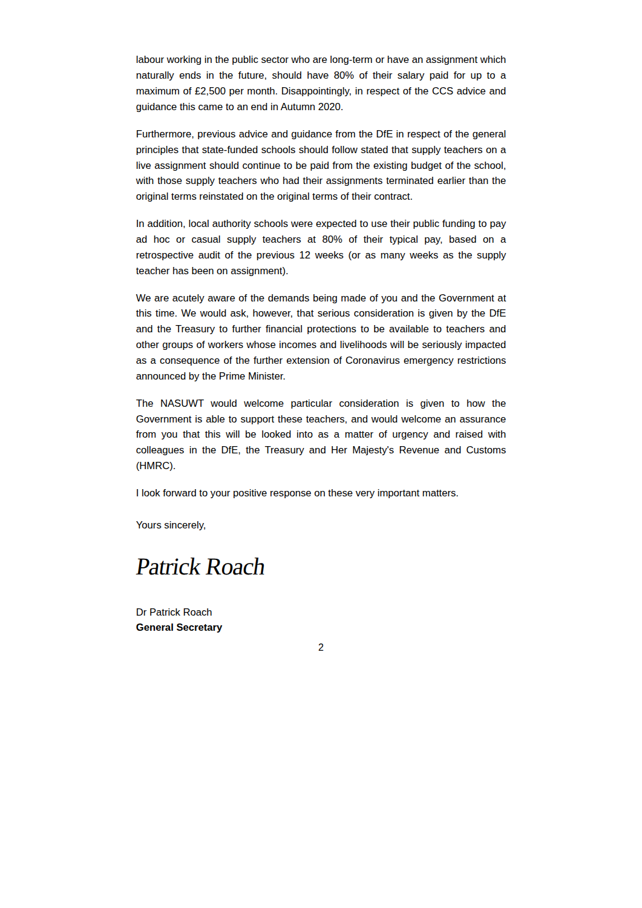labour working in the public sector who are long-term or have an assignment which naturally ends in the future, should have 80% of their salary paid for up to a maximum of £2,500 per month. Disappointingly, in respect of the CCS advice and guidance this came to an end in Autumn 2020.
Furthermore, previous advice and guidance from the DfE in respect of the general principles that state-funded schools should follow stated that supply teachers on a live assignment should continue to be paid from the existing budget of the school, with those supply teachers who had their assignments terminated earlier than the original terms reinstated on the original terms of their contract.
In addition, local authority schools were expected to use their public funding to pay ad hoc or casual supply teachers at 80% of their typical pay, based on a retrospective audit of the previous 12 weeks (or as many weeks as the supply teacher has been on assignment).
We are acutely aware of the demands being made of you and the Government at this time. We would ask, however, that serious consideration is given by the DfE and the Treasury to further financial protections to be available to teachers and other groups of workers whose incomes and livelihoods will be seriously impacted as a consequence of the further extension of Coronavirus emergency restrictions announced by the Prime Minister.
The NASUWT would welcome particular consideration is given to how the Government is able to support these teachers, and would welcome an assurance from you that this will be looked into as a matter of urgency and raised with colleagues in the DfE, the Treasury and Her Majesty's Revenue and Customs (HMRC).
I look forward to your positive response on these very important matters.
Yours sincerely,
Patrick Roach
Dr Patrick Roach
General Secretary
2